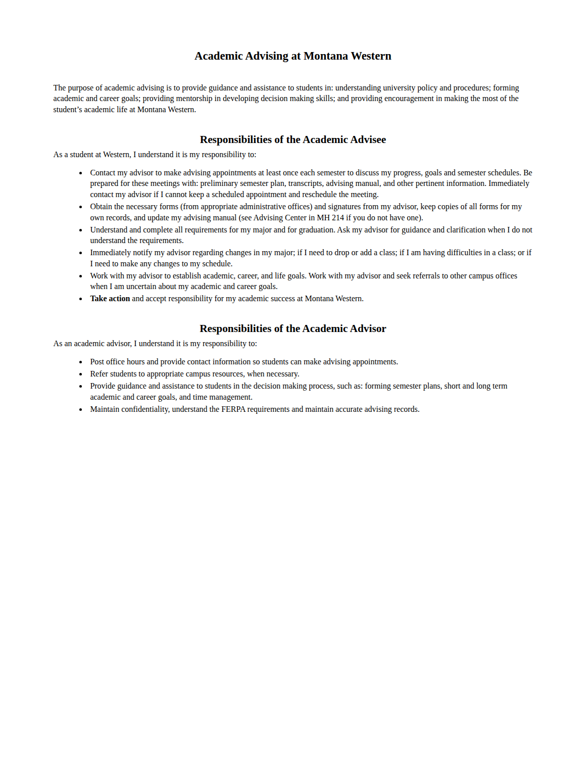Academic Advising at Montana Western
The purpose of academic advising is to provide guidance and assistance to students in: understanding university policy and procedures; forming academic and career goals; providing mentorship in developing decision making skills; and providing encouragement in making the most of the student’s academic life at Montana Western.
Responsibilities of the Academic Advisee
As a student at Western, I understand it is my responsibility to:
Contact my advisor to make advising appointments at least once each semester to discuss my progress, goals and semester schedules. Be prepared for these meetings with: preliminary semester plan, transcripts, advising manual, and other pertinent information. Immediately contact my advisor if I cannot keep a scheduled appointment and reschedule the meeting.
Obtain the necessary forms (from appropriate administrative offices) and signatures from my advisor, keep copies of all forms for my own records, and update my advising manual (see Advising Center in MH 214 if you do not have one).
Understand and complete all requirements for my major and for graduation. Ask my advisor for guidance and clarification when I do not understand the requirements.
Immediately notify my advisor regarding changes in my major; if I need to drop or add a class; if I am having difficulties in a class; or if I need to make any changes to my schedule.
Work with my advisor to establish academic, career, and life goals. Work with my advisor and seek referrals to other campus offices when I am uncertain about my academic and career goals.
Take action and accept responsibility for my academic success at Montana Western.
Responsibilities of the Academic Advisor
As an academic advisor, I understand it is my responsibility to:
Post office hours and provide contact information so students can make advising appointments.
Refer students to appropriate campus resources, when necessary.
Provide guidance and assistance to students in the decision making process, such as: forming semester plans, short and long term academic and career goals, and time management.
Maintain confidentiality, understand the FERPA requirements and maintain accurate advising records.